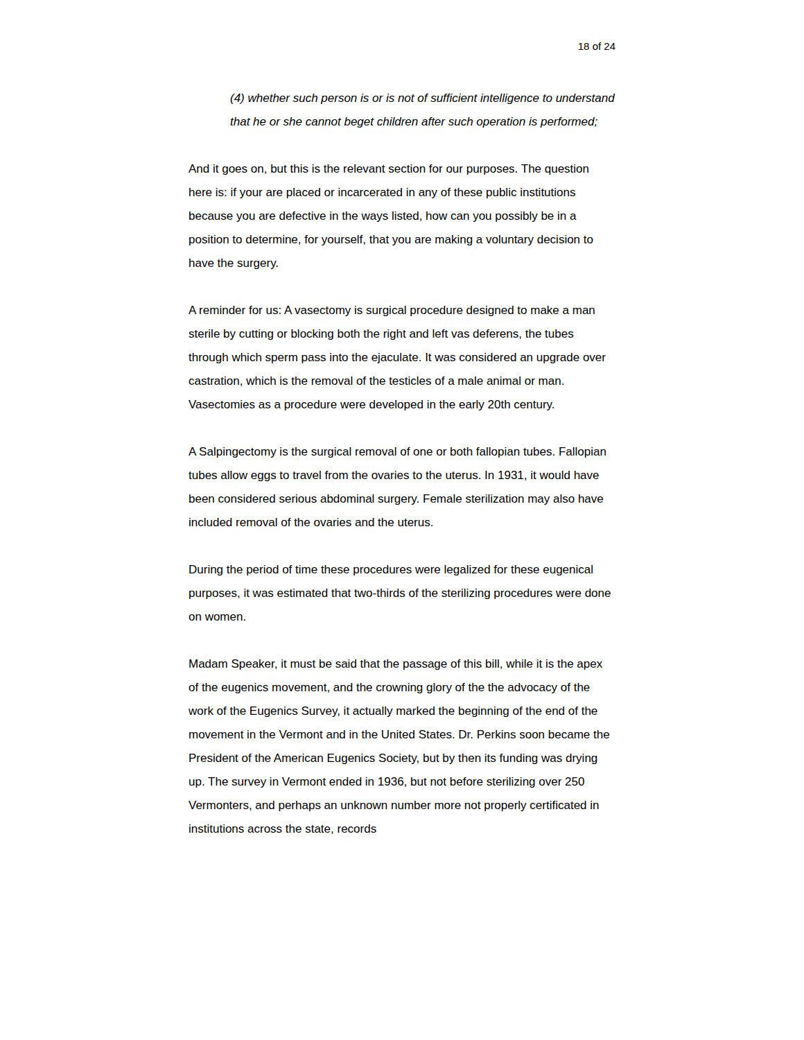18 of 24
(4) whether such person is or is not of sufficient intelligence to understand that he or she cannot beget children after such operation is performed;
And it goes on, but this is the relevant section for our purposes. The question here is: if your are placed or incarcerated in any of these public institutions because you are defective in the ways listed, how can you possibly be in a position to determine, for yourself, that you are making a voluntary decision to have the surgery.
A reminder for us: A vasectomy is surgical procedure designed to make a man sterile by cutting or blocking both the right and left vas deferens, the tubes through which sperm pass into the ejaculate. It was considered an upgrade over castration, which is the removal of the testicles of a male animal or man. Vasectomies as a procedure were developed in the early 20th century.
A Salpingectomy is the surgical removal of one or both fallopian tubes. Fallopian tubes allow eggs to travel from the ovaries to the uterus. In 1931, it would have been considered serious abdominal surgery. Female sterilization may also have included removal of the ovaries and the uterus.
During the period of time these procedures were legalized for these eugenical purposes, it was estimated that two-thirds of the sterilizing procedures were done on women.
Madam Speaker, it must be said that the passage of this bill, while it is the apex of the eugenics movement, and the crowning glory of the the advocacy of the work of the Eugenics Survey, it actually marked the beginning of the end of the movement in the Vermont and in the United States. Dr. Perkins soon became the President of the American Eugenics Society, but by then its funding was drying up. The survey in Vermont ended in 1936, but not before sterilizing over 250 Vermonters, and perhaps an unknown number more not properly certificated in institutions across the state, records